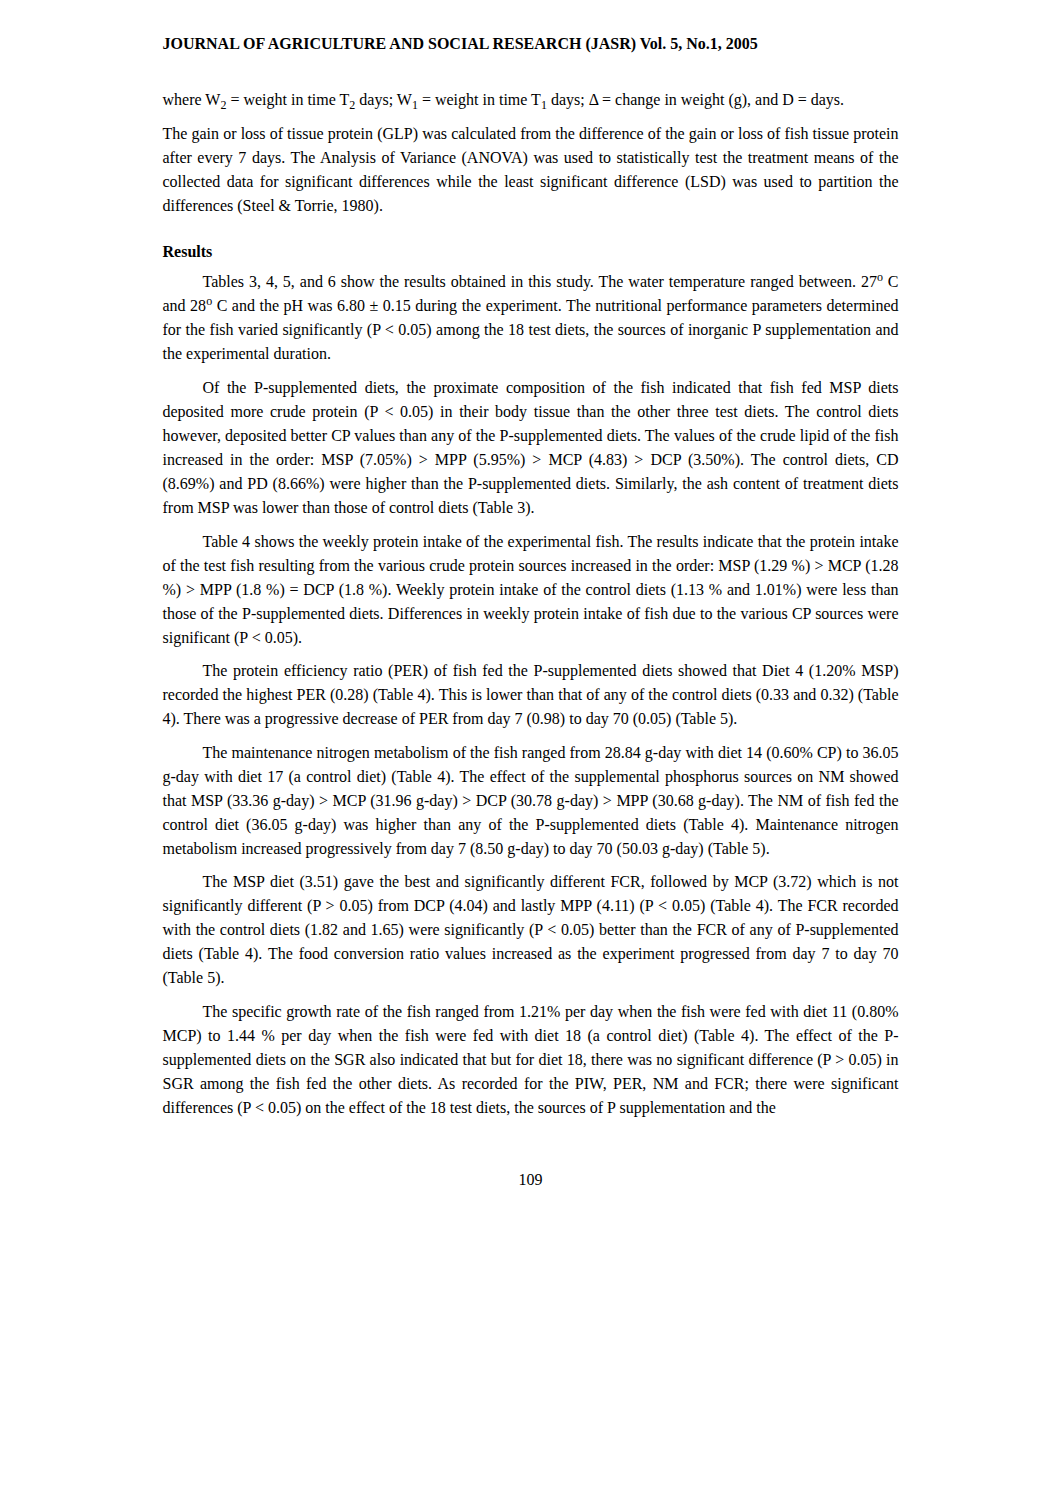JOURNAL OF AGRICULTURE AND SOCIAL RESEARCH (JASR) Vol. 5, No.1, 2005
where W2 = weight in time T2 days; W1 = weight in time T1 days; Δ = change in weight (g), and D = days.
The gain or loss of tissue protein (GLP) was calculated from the difference of the gain or loss of fish tissue protein after every 7 days. The Analysis of Variance (ANOVA) was used to statistically test the treatment means of the collected data for significant differences while the least significant difference (LSD) was used to partition the differences (Steel & Torrie, 1980).
Results
Tables 3, 4, 5, and 6 show the results obtained in this study. The water temperature ranged between. 27o C and 28o C and the pH was 6.80 ± 0.15 during the experiment. The nutritional performance parameters determined for the fish varied significantly (P < 0.05) among the 18 test diets, the sources of inorganic P supplementation and the experimental duration.
Of the P-supplemented diets, the proximate composition of the fish indicated that fish fed MSP diets deposited more crude protein (P < 0.05) in their body tissue than the other three test diets. The control diets however, deposited better CP values than any of the P-supplemented diets. The values of the crude lipid of the fish increased in the order: MSP (7.05%) > MPP (5.95%) > MCP (4.83) > DCP (3.50%). The control diets, CD (8.69%) and PD (8.66%) were higher than the P-supplemented diets. Similarly, the ash content of treatment diets from MSP was lower than those of control diets (Table 3).
Table 4 shows the weekly protein intake of the experimental fish. The results indicate that the protein intake of the test fish resulting from the various crude protein sources increased in the order: MSP (1.29 %) > MCP (1.28 %) > MPP (1.8 %) = DCP (1.8 %). Weekly protein intake of the control diets (1.13 % and 1.01%) were less than those of the P-supplemented diets. Differences in weekly protein intake of fish due to the various CP sources were significant (P < 0.05).
The protein efficiency ratio (PER) of fish fed the P-supplemented diets showed that Diet 4 (1.20% MSP) recorded the highest PER (0.28) (Table 4). This is lower than that of any of the control diets (0.33 and 0.32) (Table 4). There was a progressive decrease of PER from day 7 (0.98) to day 70 (0.05) (Table 5).
The maintenance nitrogen metabolism of the fish ranged from 28.84 g-day with diet 14 (0.60% CP) to 36.05 g-day with diet 17 (a control diet) (Table 4). The effect of the supplemental phosphorus sources on NM showed that MSP (33.36 g-day) > MCP (31.96 g-day) > DCP (30.78 g-day) > MPP (30.68 g-day). The NM of fish fed the control diet (36.05 g-day) was higher than any of the P-supplemented diets (Table 4). Maintenance nitrogen metabolism increased progressively from day 7 (8.50 g-day) to day 70 (50.03 g-day) (Table 5).
The MSP diet (3.51) gave the best and significantly different FCR, followed by MCP (3.72) which is not significantly different (P > 0.05) from DCP (4.04) and lastly MPP (4.11) (P < 0.05) (Table 4). The FCR recorded with the control diets (1.82 and 1.65) were significantly (P < 0.05) better than the FCR of any of P-supplemented diets (Table 4). The food conversion ratio values increased as the experiment progressed from day 7 to day 70 (Table 5).
The specific growth rate of the fish ranged from 1.21% per day when the fish were fed with diet 11 (0.80% MCP) to 1.44 % per day when the fish were fed with diet 18 (a control diet) (Table 4). The effect of the P-supplemented diets on the SGR also indicated that but for diet 18, there was no significant difference (P > 0.05) in SGR among the fish fed the other diets. As recorded for the PIW, PER, NM and FCR; there were significant differences (P < 0.05) on the effect of the 18 test diets, the sources of P supplementation and the
109